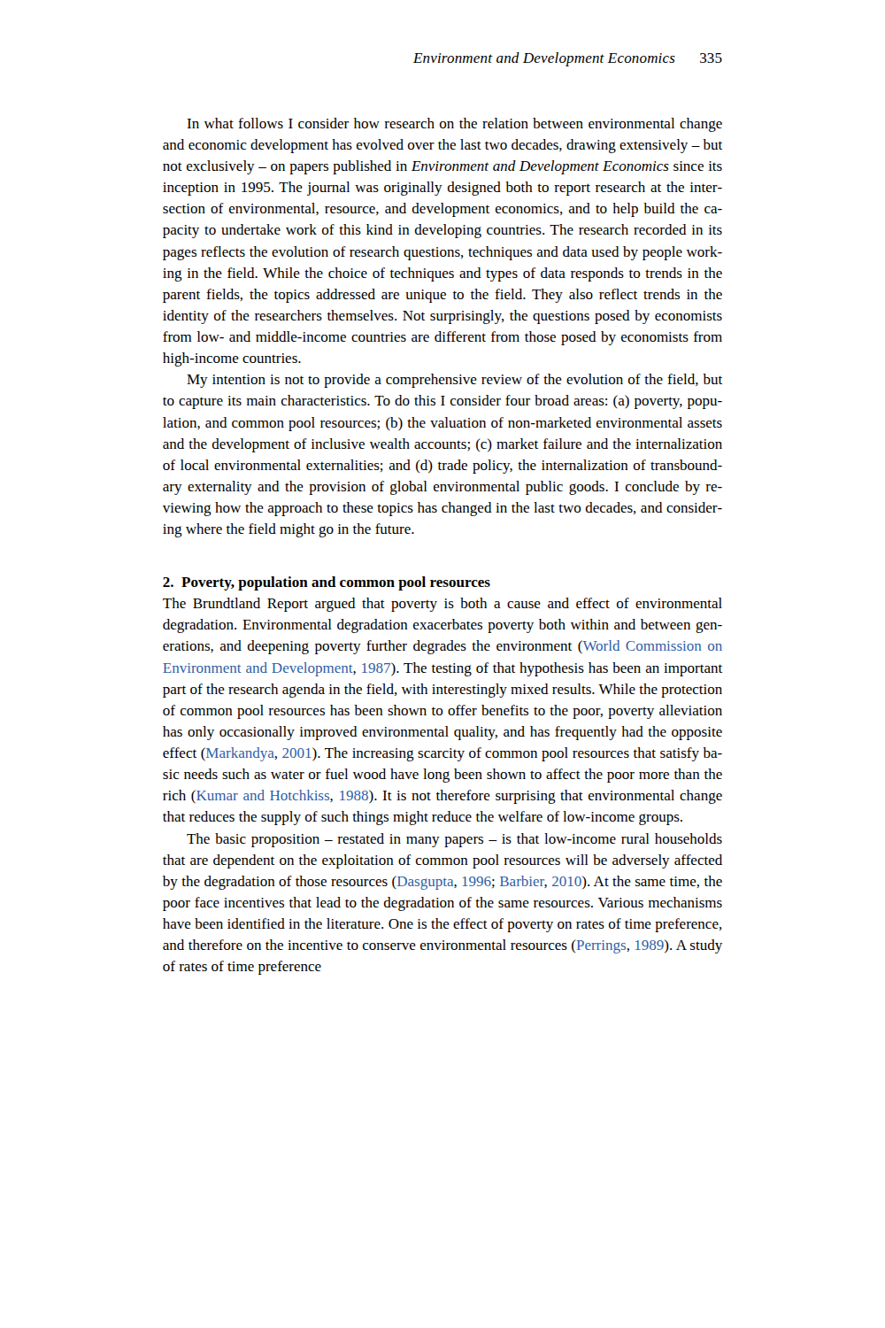Environment and Development Economics 335
In what follows I consider how research on the relation between environmental change and economic development has evolved over the last two decades, drawing extensively – but not exclusively – on papers published in Environment and Development Economics since its inception in 1995. The journal was originally designed both to report research at the intersection of environmental, resource, and development economics, and to help build the capacity to undertake work of this kind in developing countries. The research recorded in its pages reflects the evolution of research questions, techniques and data used by people working in the field. While the choice of techniques and types of data responds to trends in the parent fields, the topics addressed are unique to the field. They also reflect trends in the identity of the researchers themselves. Not surprisingly, the questions posed by economists from low- and middle-income countries are different from those posed by economists from high-income countries.
My intention is not to provide a comprehensive review of the evolution of the field, but to capture its main characteristics. To do this I consider four broad areas: (a) poverty, population, and common pool resources; (b) the valuation of non-marketed environmental assets and the development of inclusive wealth accounts; (c) market failure and the internalization of local environmental externalities; and (d) trade policy, the internalization of transboundary externality and the provision of global environmental public goods. I conclude by reviewing how the approach to these topics has changed in the last two decades, and considering where the field might go in the future.
2. Poverty, population and common pool resources
The Brundtland Report argued that poverty is both a cause and effect of environmental degradation. Environmental degradation exacerbates poverty both within and between generations, and deepening poverty further degrades the environment (World Commission on Environment and Development, 1987). The testing of that hypothesis has been an important part of the research agenda in the field, with interestingly mixed results. While the protection of common pool resources has been shown to offer benefits to the poor, poverty alleviation has only occasionally improved environmental quality, and has frequently had the opposite effect (Markandya, 2001). The increasing scarcity of common pool resources that satisfy basic needs such as water or fuel wood have long been shown to affect the poor more than the rich (Kumar and Hotchkiss, 1988). It is not therefore surprising that environmental change that reduces the supply of such things might reduce the welfare of low-income groups.
The basic proposition – restated in many papers – is that low-income rural households that are dependent on the exploitation of common pool resources will be adversely affected by the degradation of those resources (Dasgupta, 1996; Barbier, 2010). At the same time, the poor face incentives that lead to the degradation of the same resources. Various mechanisms have been identified in the literature. One is the effect of poverty on rates of time preference, and therefore on the incentive to conserve environmental resources (Perrings, 1989). A study of rates of time preference